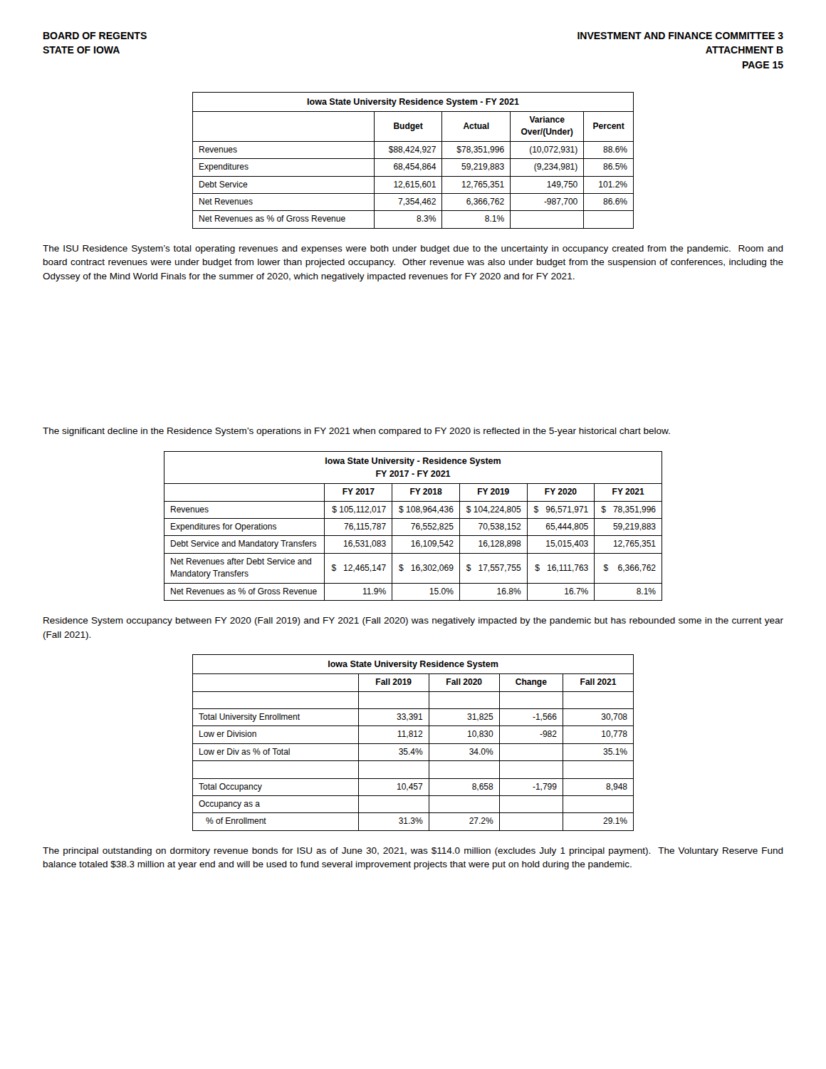BOARD OF REGENTS
STATE OF IOWA
INVESTMENT AND FINANCE COMMITTEE 3
ATTACHMENT B
PAGE 15
Iowa State University Residence System - FY 2021
| | Budget | Actual | Variance Over/(Under) | Percent |
| --- | --- | --- | --- | --- |
| Revenues | $88,424,927 | $78,351,996 | (10,072,931) | 88.6% |
| Expenditures | 68,454,864 | 59,219,883 | (9,234,981) | 86.5% |
| Debt Service | 12,615,601 | 12,765,351 | 149,750 | 101.2% |
| Net Revenues | 7,354,462 | 6,366,762 | -987,700 | 86.6% |
| Net Revenues as % of Gross Revenue | 8.3% | 8.1% | | |
The ISU Residence System’s total operating revenues and expenses were both under budget due to the uncertainty in occupancy created from the pandemic. Room and board contract revenues were under budget from lower than projected occupancy. Other revenue was also under budget from the suspension of conferences, including the Odyssey of the Mind World Finals for the summer of 2020, which negatively impacted revenues for FY 2020 and for FY 2021.
The significant decline in the Residence System’s operations in FY 2021 when compared to FY 2020 is reflected in the 5-year historical chart below.
Iowa State University - Residence System FY 2017 - FY 2021
| | FY 2017 | FY 2018 | FY 2019 | FY 2020 | FY 2021 |
| --- | --- | --- | --- | --- | --- |
| Revenues | $ 105,112,017 | $ 108,964,436 | $ 104,224,805 | $ 96,571,971 | $ 78,351,996 |
| Expenditures for Operations | 76,115,787 | 76,552,825 | 70,538,152 | 65,444,805 | 59,219,883 |
| Debt Service and Mandatory Transfers | 16,531,083 | 16,109,542 | 16,128,898 | 15,015,403 | 12,765,351 |
| Net Revenues after Debt Service and Mandatory Transfers | $ 12,465,147 | $ 16,302,069 | $ 17,557,755 | $ 16,111,763 | $ 6,366,762 |
| Net Revenues as % of Gross Revenue | 11.9% | 15.0% | 16.8% | 16.7% | 8.1% |
Residence System occupancy between FY 2020 (Fall 2019) and FY 2021 (Fall 2020) was negatively impacted by the pandemic but has rebounded some in the current year (Fall 2021).
Iowa State University Residence System
| | Fall 2019 | Fall 2020 | Change | Fall 2021 |
| --- | --- | --- | --- | --- |
| Total University Enrollment | 33,391 | 31,825 | -1,566 | 30,708 |
| Low er Division | 11,812 | 10,830 | -982 | 10,778 |
| Low er Div as % of Total | 35.4% | 34.0% | | 35.1% |
| Total Occupancy | 10,457 | 8,658 | -1,799 | 8,948 |
| Occupancy as a | | | | |
| % of Enrollment | 31.3% | 27.2% | | 29.1% |
The principal outstanding on dormitory revenue bonds for ISU as of June 30, 2021, was $114.0 million (excludes July 1 principal payment). The Voluntary Reserve Fund balance totaled $38.3 million at year end and will be used to fund several improvement projects that were put on hold during the pandemic.